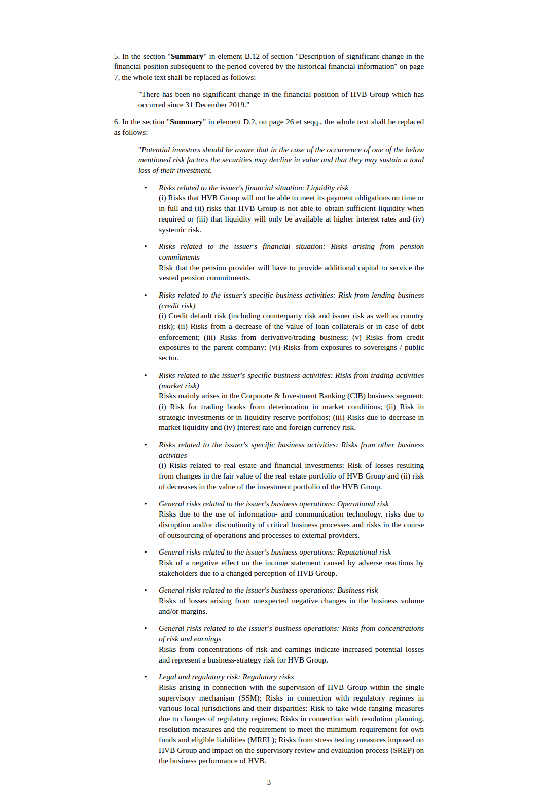5. In the section "Summary" in element B.12 of section "Description of significant change in the financial position subsequent to the period covered by the historical financial information" on page 7, the whole text shall be replaced as follows:
"There has been no significant change in the financial position of HVB Group which has occurred since 31 December 2019."
6. In the section "Summary" in element D.2, on page 26 et seqq., the whole text shall be replaced as follows:
"Potential investors should be aware that in the case of the occurrence of one of the below mentioned risk factors the securities may decline in value and that they may sustain a total loss of their investment.
Risks related to the issuer's financial situation: Liquidity risk
(i) Risks that HVB Group will not be able to meet its payment obligations on time or in full and (ii) risks that HVB Group is not able to obtain sufficient liquidity when required or (iii) that liquidity will only be available at higher interest rates and (iv) systemic risk.
Risks related to the issuer's financial situation: Risks arising from pension commitments
Risk that the pension provider will have to provide additional capital to service the vested pension commitments.
Risks related to the issuer's specific business activities: Risk from lending business (credit risk)
(i) Credit default risk (including counterparty risk and issuer risk as well as country risk); (ii) Risks from a decrease of the value of loan collaterals or in case of debt enforcement; (iii) Risks from derivative/trading business; (v) Risks from credit exposures to the parent company; (vi) Risks from exposures to sovereigns / public sector.
Risks related to the issuer's specific business activities: Risks from trading activities (market risk)
Risks mainly arises in the Corporate & Investment Banking (CIB) business segment: (i) Risk for trading books from deterioration in market conditions; (ii) Risk in strategic investments or in liquidity reserve portfolios; (iii) Risks due to decrease in market liquidity and (iv) Interest rate and foreign currency risk.
Risks related to the issuer's specific business activities: Risks from other business activities
(i) Risks related to real estate and financial investments: Risk of losses resulting from changes in the fair value of the real estate portfolio of HVB Group and (ii) risk of decreases in the value of the investment portfolio of the HVB Group.
General risks related to the issuer's business operations: Operational risk
Risks due to the use of information- and communication technology, risks due to disruption and/or discontinuity of critical business processes and risks in the course of outsourcing of operations and processes to external providers.
General risks related to the issuer's business operations: Reputational risk
Risk of a negative effect on the income statement caused by adverse reactions by stakeholders due to a changed perception of HVB Group.
General risks related to the issuer's business operations: Business risk
Risks of losses arising from unexpected negative changes in the business volume and/or margins.
General risks related to the issuer's business operations: Risks from concentrations of risk and earnings
Risks from concentrations of risk and earnings indicate increased potential losses and represent a business-strategy risk for HVB Group.
Legal and regulatory risk: Regulatory risks
Risks arising in connection with the supervision of HVB Group within the single supervisory mechanism (SSM); Risks in connection with regulatory regimes in various local jurisdictions and their disparities; Risk to take wide-ranging measures due to changes of regulatory regimes; Risks in connection with resolution planning, resolution measures and the requirement to meet the minimum requirement for own funds and eligible liabilities (MREL); Risks from stress testing measures imposed on HVB Group and impact on the supervisory review and evaluation process (SREP) on the business performance of HVB.
3